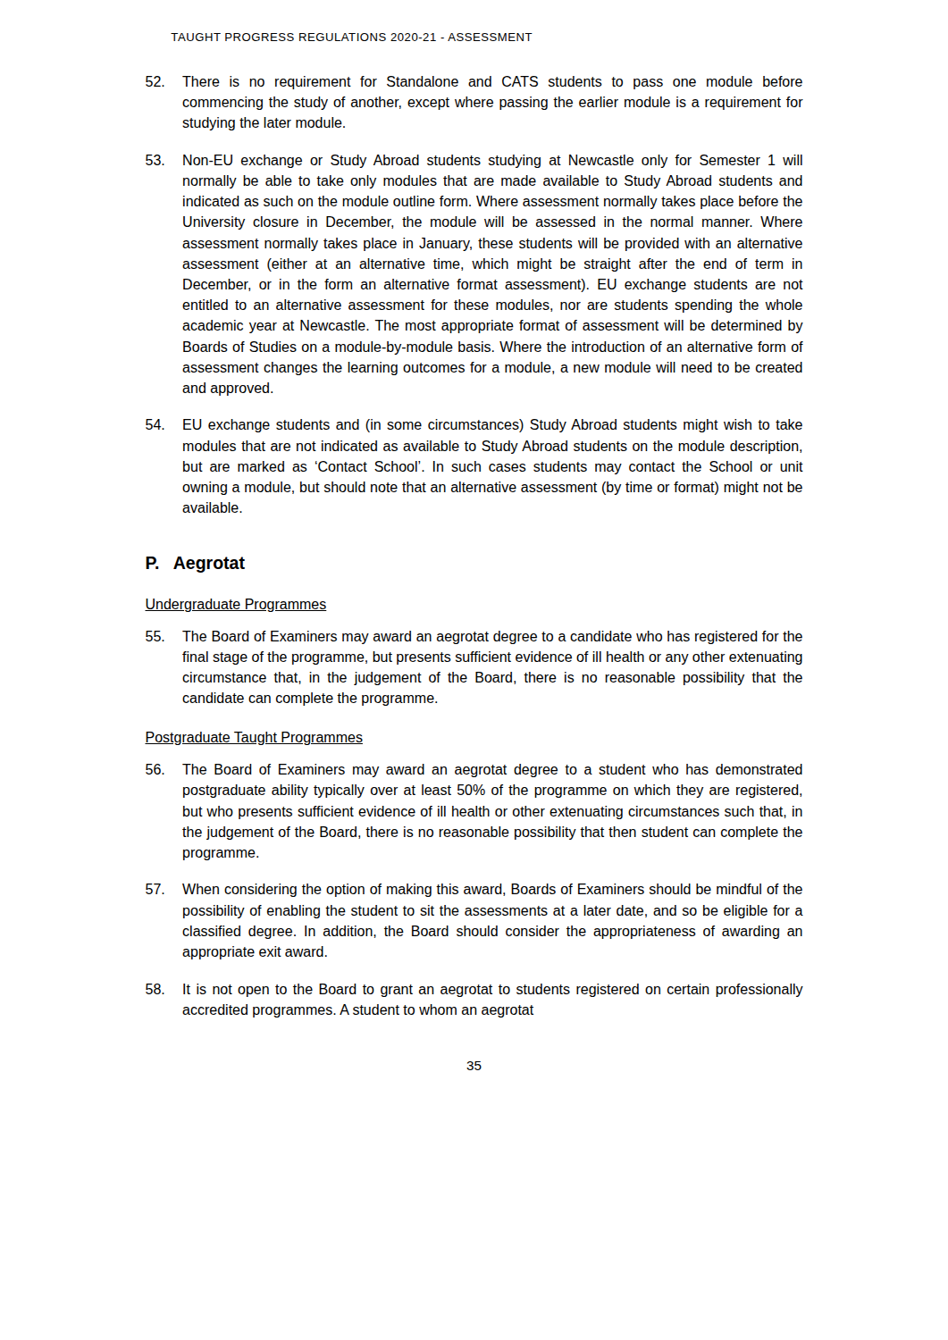TAUGHT PROGRESS REGULATIONS 2020-21 - ASSESSMENT
52. There is no requirement for Standalone and CATS students to pass one module before commencing the study of another, except where passing the earlier module is a requirement for studying the later module.
53. Non-EU exchange or Study Abroad students studying at Newcastle only for Semester 1 will normally be able to take only modules that are made available to Study Abroad students and indicated as such on the module outline form. Where assessment normally takes place before the University closure in December, the module will be assessed in the normal manner. Where assessment normally takes place in January, these students will be provided with an alternative assessment (either at an alternative time, which might be straight after the end of term in December, or in the form an alternative format assessment). EU exchange students are not entitled to an alternative assessment for these modules, nor are students spending the whole academic year at Newcastle. The most appropriate format of assessment will be determined by Boards of Studies on a module-by-module basis. Where the introduction of an alternative form of assessment changes the learning outcomes for a module, a new module will need to be created and approved.
54. EU exchange students and (in some circumstances) Study Abroad students might wish to take modules that are not indicated as available to Study Abroad students on the module description, but are marked as ‘Contact School’. In such cases students may contact the School or unit owning a module, but should note that an alternative assessment (by time or format) might not be available.
P. Aegrotat
Undergraduate Programmes
55. The Board of Examiners may award an aegrotat degree to a candidate who has registered for the final stage of the programme, but presents sufficient evidence of ill health or any other extenuating circumstance that, in the judgement of the Board, there is no reasonable possibility that the candidate can complete the programme.
Postgraduate Taught Programmes
56. The Board of Examiners may award an aegrotat degree to a student who has demonstrated postgraduate ability typically over at least 50% of the programme on which they are registered, but who presents sufficient evidence of ill health or other extenuating circumstances such that, in the judgement of the Board, there is no reasonable possibility that then student can complete the programme.
57. When considering the option of making this award, Boards of Examiners should be mindful of the possibility of enabling the student to sit the assessments at a later date, and so be eligible for a classified degree. In addition, the Board should consider the appropriateness of awarding an appropriate exit award.
58. It is not open to the Board to grant an aegrotat to students registered on certain professionally accredited programmes. A student to whom an aegrotat
35